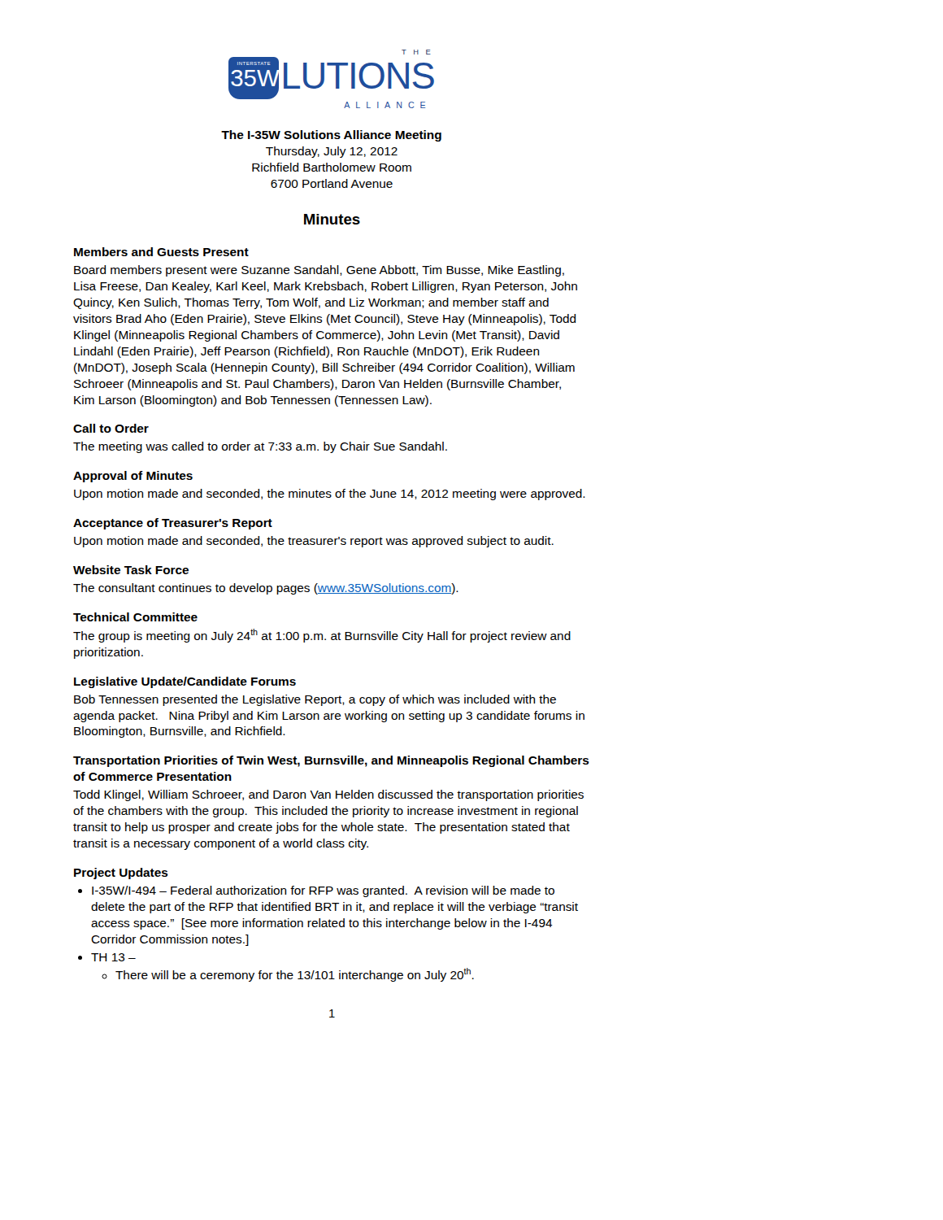T H E
INTERSTATE
35W
LUTIONS
ALLIANCE
The I-35W Solutions Alliance Meeting
Thursday, July 12, 2012
Richfield Bartholomew Room
6700 Portland Avenue
Minutes
Members and Guests Present
Board members present were Suzanne Sandahl, Gene Abbott, Tim Busse, Mike Eastling, Lisa Freese, Dan Kealey, Karl Keel, Mark Krebsbach, Robert Lilligren, Ryan Peterson, John Quincy, Ken Sulich, Thomas Terry, Tom Wolf, and Liz Workman; and member staff and visitors Brad Aho (Eden Prairie), Steve Elkins (Met Council), Steve Hay (Minneapolis), Todd Klingel (Minneapolis Regional Chambers of Commerce), John Levin (Met Transit), David Lindahl (Eden Prairie), Jeff Pearson (Richfield), Ron Rauchle (MnDOT), Erik Rudeen (MnDOT), Joseph Scala (Hennepin County), Bill Schreiber (494 Corridor Coalition), William Schroeer (Minneapolis and St. Paul Chambers), Daron Van Helden (Burnsville Chamber, Kim Larson (Bloomington) and Bob Tennessen (Tennessen Law).
Call to Order
The meeting was called to order at 7:33 a.m. by Chair Sue Sandahl.
Approval of Minutes
Upon motion made and seconded, the minutes of the June 14, 2012 meeting were approved.
Acceptance of Treasurer's Report
Upon motion made and seconded, the treasurer's report was approved subject to audit.
Website Task Force
The consultant continues to develop pages (www.35WSolutions.com).
Technical Committee
The group is meeting on July 24th at 1:00 p.m. at Burnsville City Hall for project review and prioritization.
Legislative Update/Candidate Forums
Bob Tennessen presented the Legislative Report, a copy of which was included with the agenda packet. Nina Pribyl and Kim Larson are working on setting up 3 candidate forums in Bloomington, Burnsville, and Richfield.
Transportation Priorities of Twin West, Burnsville, and Minneapolis Regional Chambers of Commerce Presentation
Todd Klingel, William Schroeer, and Daron Van Helden discussed the transportation priorities of the chambers with the group. This included the priority to increase investment in regional transit to help us prosper and create jobs for the whole state. The presentation stated that transit is a necessary component of a world class city.
Project Updates
I-35W/I-494 – Federal authorization for RFP was granted. A revision will be made to delete the part of the RFP that identified BRT in it, and replace it will the verbiage “transit access space.” [See more information related to this interchange below in the I-494 Corridor Commission notes.]
TH 13 –
There will be a ceremony for the 13/101 interchange on July 20th.
1